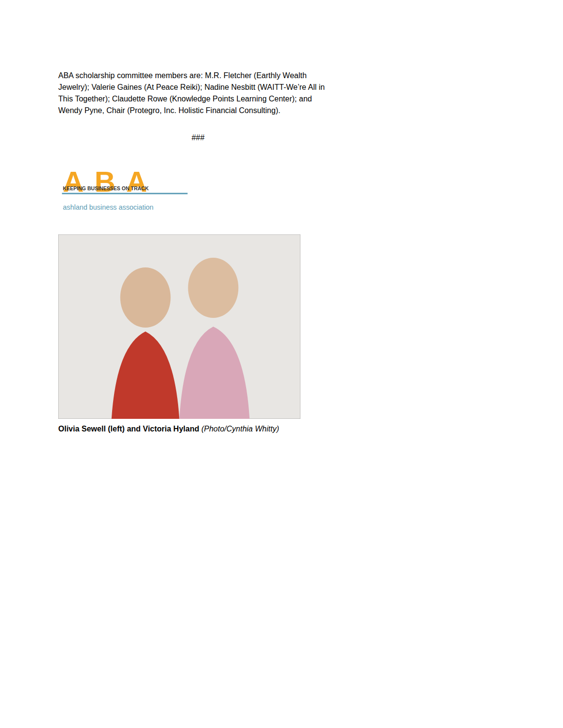ABA scholarship committee members are: M.R. Fletcher (Earthly Wealth Jewelry); Valerie Gaines (At Peace Reiki); Nadine Nesbitt (WAITT-We’re All in This Together); Claudette Rowe (Knowledge Points Learning Center); and Wendy Pyne, Chair (Protegro, Inc. Holistic Financial Consulting).
###
Olivia Sewell (left) and Victoria Hyland (Photo/Cynthia Whitty)